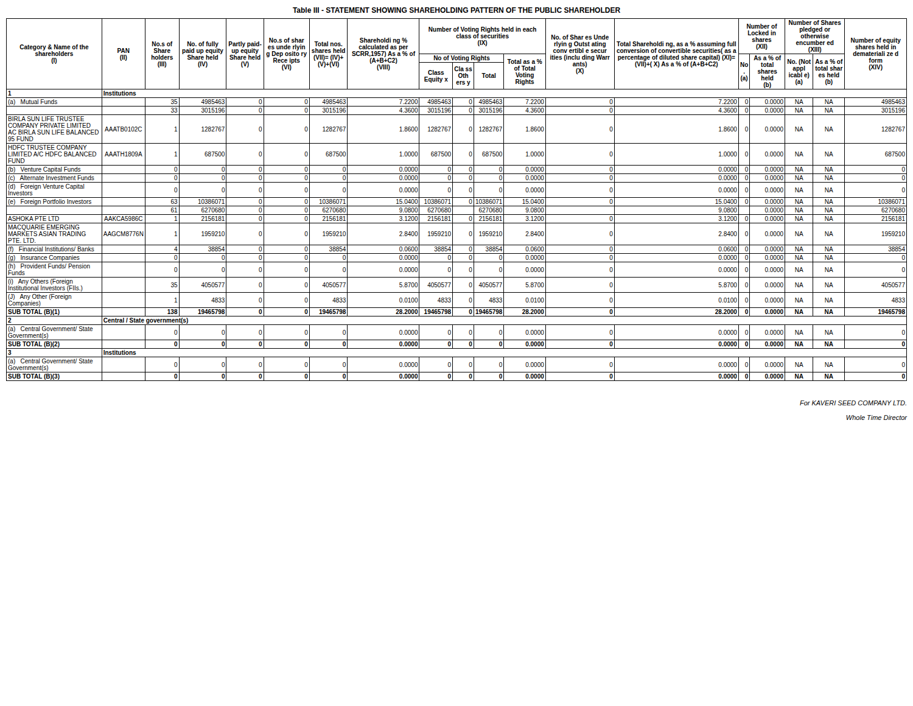Table III - STATEMENT SHOWING SHAREHOLDING PATTERN OF THE PUBLIC SHAREHOLDER
| Category & Name of the shareholders (I) | PAN (II) | No.s of Share holders (III) | No. of fully paid up equity Share held (IV) | Partly paid-up equity Share held (V) | No.s of shar es unde rlyin g Dep osito ry Rece ipts (VI) | Total nos. shares held (VII)= (IV)+(V)+(VI) | Shareholdi ng % calculated as per SCRR,1957) As a % of (A+B+C2) (VIII) | Number of Voting Rights held in each class of securities (IX) | No. of Shar es Unde rlyin g Outst ating conv ertibl e secur ities (inclu ding Warr ants) (X) | Total Shareholdi ng, as a % assuming full conversion of convertible securities( as a percentage of diluted share capital) (XI)=(VII)+( X) As a % of (A+B+C2) | Number of Locked in shares (XII) | Number of Shares pledged or otherwise encumber ed (XIII) | Number of equity shares held in demateriali ze d form (XIV) |
| --- | --- | --- | --- | --- | --- | --- | --- | --- | --- | --- | --- | --- | --- |
| No of Voting Rights | Total as a % of Total Voting Rights | No . (a) | As a % of total shares held (b) | No. (Not appl icabl e) (a) | As a % of total shar es held (b) |
| Class Equity x | Cla ss Oth ers y | Total |
| 1 | Institutions |
| (a) Mutual Funds | | 35 | 4985463 | 0 | 0 | 4985463 | 7.2200 | 4985463 | 0 | 4985463 | 7.2200 | 0 | 7.2200 | 0 | 0.0000 | NA | NA | 4985463 |
| | | 33 | 3015196 | 0 | 0 | 3015196 | 4.3600 | 3015196 | 0 | 3015196 | 4.3600 | 0 | 4.3600 | 0 | 0.0000 | NA | NA | 3015196 |
| BIRLA SUN LIFE TRUSTEE COMPANY PRIVATE LIMITED AC BIRLA SUN LIFE BALANCED 95 FUND | AAATB0102C | 1 | 1282767 | 0 | 0 | 1282767 | 1.8600 | 1282767 | 0 | 1282767 | 1.8600 | 0 | 1.8600 | 0 | 0.0000 | NA | NA | 1282767 |
| HDFC TRUSTEE COMPANY LIMITED A/C HDFC BALANCED FUND | AAATH1809A | 1 | 687500 | 0 | 0 | 687500 | 1.0000 | 687500 | 0 | 687500 | 1.0000 | 0 | 1.0000 | 0 | 0.0000 | NA | NA | 687500 |
| (b) Venture Capital Funds | | 0 | 0 | 0 | 0 | 0 | 0.0000 | 0 | 0 | 0 | 0.0000 | 0 | 0.0000 | 0 | 0.0000 | NA | NA | 0 |
| (c) Alternate Investment Funds | | 0 | 0 | 0 | 0 | 0 | 0.0000 | 0 | 0 | 0 | 0.0000 | 0 | 0.0000 | 0 | 0.0000 | NA | NA | 0 |
| (d) Foreign Venture Capital Investors | | 0 | 0 | 0 | 0 | 0 | 0.0000 | 0 | 0 | 0 | 0.0000 | 0 | 0.0000 | 0 | 0.0000 | NA | NA | 0 |
| (e) Foreign Portfolio Investors | | 63 | 10386071 | 0 | 0 | 10386071 | 15.0400 | 10386071 | 0 | 10386071 | 15.0400 | 0 | 15.0400 | 0 | 0.0000 | NA | NA | 10386071 |
| | | 61 | 6270680 | 0 | 0 | 6270680 | 9.0800 | 6270680 | | 6270680 | 9.0800 | | 9.0800 | | 0.0000 | NA | NA | 6270680 |
| ASHOKA PTE LTD | AAKCA5986C | 1 | 2156181 | 0 | 0 | 2156181 | 3.1200 | 2156181 | 0 | 2156181 | 3.1200 | 0 | 3.1200 | 0 | 0.0000 | NA | NA | 2156181 |
| MACQUARIE EMERGING MARKETS ASIAN TRADING PTE. LTD. | AAGCM8776N | 1 | 1959210 | 0 | 0 | 1959210 | 2.8400 | 1959210 | 0 | 1959210 | 2.8400 | 0 | 2.8400 | 0 | 0.0000 | NA | NA | 1959210 |
| (f) Financial Institutions/ Banks | | 4 | 38854 | 0 | 0 | 38854 | 0.0600 | 38854 | 0 | 38854 | 0.0600 | 0 | 0.0600 | 0 | 0.0000 | NA | NA | 38854 |
| (g) Insurance Companies | | 0 | 0 | 0 | 0 | 0 | 0.0000 | 0 | 0 | 0 | 0.0000 | 0 | 0.0000 | 0 | 0.0000 | NA | NA | 0 |
| (h) Provident Funds/ Pension Funds | | 0 | 0 | 0 | 0 | 0 | 0.0000 | 0 | 0 | 0 | 0.0000 | 0 | 0.0000 | 0 | 0.0000 | NA | NA | 0 |
| (i) Any Others (Foreign Institutional Investors (FIIs.) | | 35 | 4050577 | 0 | 0 | 4050577 | 5.8700 | 4050577 | 0 | 4050577 | 5.8700 | 0 | 5.8700 | 0 | 0.0000 | NA | NA | 4050577 |
| (J) Any Other (Foreign Companies) | | 1 | 4833 | 0 | 0 | 4833 | 0.0100 | 4833 | 0 | 4833 | 0.0100 | 0 | 0.0100 | 0 | 0.0000 | NA | NA | 4833 |
| SUB TOTAL (B)(1) | | 138 | 19465798 | 0 | 0 | 19465798 | 28.2000 | 19465798 | 0 | 19465798 | 28.2000 | 0 | 28.2000 | 0 | 0.0000 | NA | NA | 19465798 |
| 2 | Central / State government(s) |
| (a) Central Government/ State Government(s) | | 0 | 0 | 0 | 0 | 0 | 0.0000 | 0 | 0 | 0 | 0.0000 | 0 | 0.0000 | 0 | 0.0000 | NA | NA | 0 |
| SUB TOTAL (B)(2) | | 0 | 0 | 0 | 0 | 0 | 0.0000 | 0 | 0 | 0 | 0.0000 | 0 | 0.0000 | 0 | 0.0000 | NA | NA | 0 |
| 3 | Institutions |
| (a) Central Government/ State Government(s) | | 0 | 0 | 0 | 0 | 0 | 0.0000 | 0 | 0 | 0 | 0.0000 | 0 | 0.0000 | 0 | 0.0000 | NA | NA | 0 |
| SUB TOTAL (B)(3) | | 0 | 0 | 0 | 0 | 0 | 0.0000 | 0 | 0 | 0 | 0.0000 | 0 | 0.0000 | 0 | 0.0000 | NA | NA | 0 |
For KAVERI SEED COMPANY LTD.
Whole Time Director